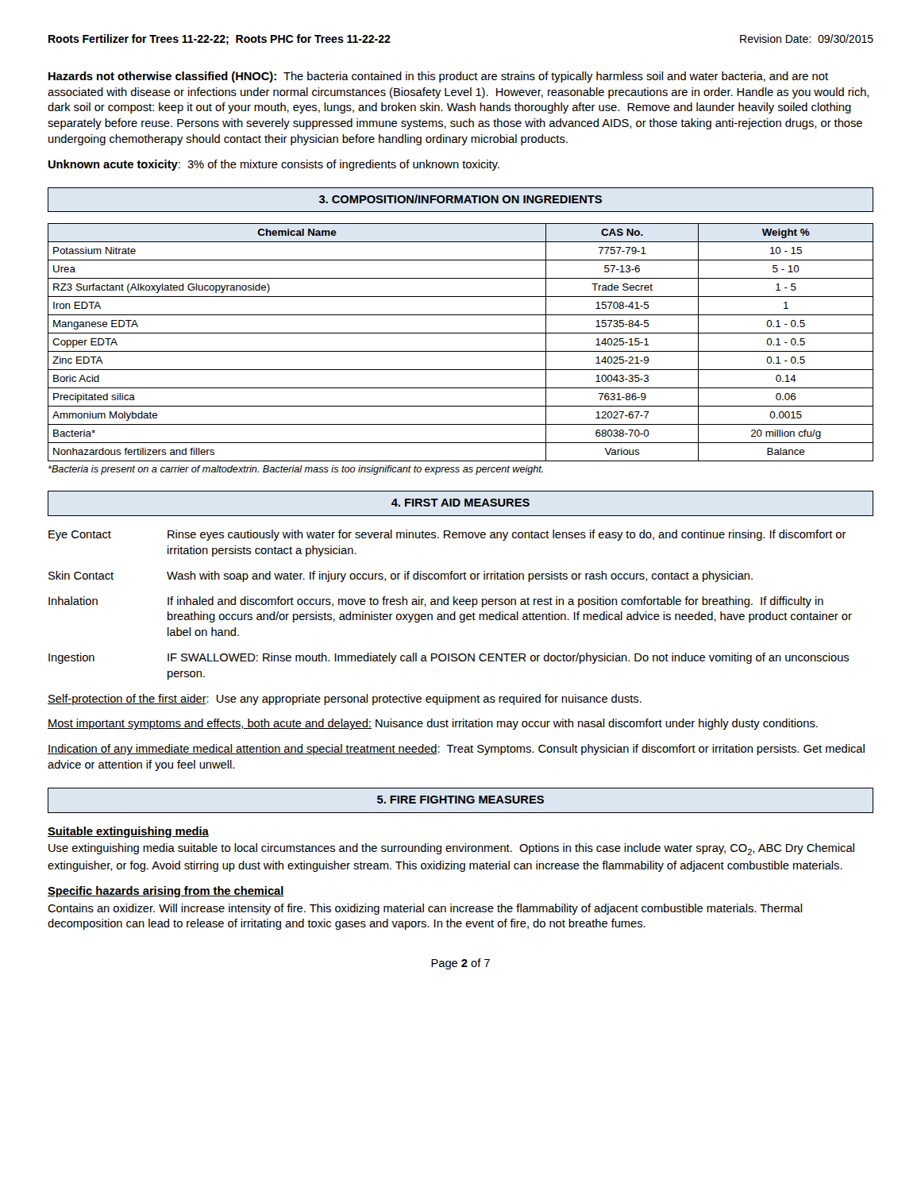Roots Fertilizer for Trees 11-22-22; Roots PHC for Trees 11-22-22 Revision Date: 09/30/2015
Hazards not otherwise classified (HNOC): The bacteria contained in this product are strains of typically harmless soil and water bacteria, and are not associated with disease or infections under normal circumstances (Biosafety Level 1). However, reasonable precautions are in order. Handle as you would rich, dark soil or compost: keep it out of your mouth, eyes, lungs, and broken skin. Wash hands thoroughly after use. Remove and launder heavily soiled clothing separately before reuse. Persons with severely suppressed immune systems, such as those with advanced AIDS, or those taking anti-rejection drugs, or those undergoing chemotherapy should contact their physician before handling ordinary microbial products.
Unknown acute toxicity: 3% of the mixture consists of ingredients of unknown toxicity.
3. COMPOSITION/INFORMATION ON INGREDIENTS
| Chemical Name | CAS No. | Weight % |
| --- | --- | --- |
| Potassium Nitrate | 7757-79-1 | 10 - 15 |
| Urea | 57-13-6 | 5 - 10 |
| RZ3 Surfactant (Alkoxylated Glucopyranoside) | Trade Secret | 1 - 5 |
| Iron EDTA | 15708-41-5 | 1 |
| Manganese EDTA | 15735-84-5 | 0.1 - 0.5 |
| Copper EDTA | 14025-15-1 | 0.1 - 0.5 |
| Zinc EDTA | 14025-21-9 | 0.1 - 0.5 |
| Boric Acid | 10043-35-3 | 0.14 |
| Precipitated silica | 7631-86-9 | 0.06 |
| Ammonium Molybdate | 12027-67-7 | 0.0015 |
| Bacteria* | 68038-70-0 | 20 million cfu/g |
| Nonhazardous fertilizers and fillers | Various | Balance |
*Bacteria is present on a carrier of maltodextrin. Bacterial mass is too insignificant to express as percent weight.
4. FIRST AID MEASURES
| Eye Contact | Rinse eyes cautiously with water for several minutes. Remove any contact lenses if easy to do, and continue rinsing. If discomfort or irritation persists contact a physician. |
| Skin Contact | Wash with soap and water. If injury occurs, or if discomfort or irritation persists or rash occurs, contact a physician. |
| Inhalation | If inhaled and discomfort occurs, move to fresh air, and keep person at rest in a position comfortable for breathing. If difficulty in breathing occurs and/or persists, administer oxygen and get medical attention. If medical advice is needed, have product container or label on hand. |
| Ingestion | IF SWALLOWED: Rinse mouth. Immediately call a POISON CENTER or doctor/physician. Do not induce vomiting of an unconscious person. |
Self-protection of the first aider: Use any appropriate personal protective equipment as required for nuisance dusts.
Most important symptoms and effects, both acute and delayed: Nuisance dust irritation may occur with nasal discomfort under highly dusty conditions.
Indication of any immediate medical attention and special treatment needed: Treat Symptoms. Consult physician if discomfort or irritation persists. Get medical advice or attention if you feel unwell.
5. FIRE FIGHTING MEASURES
Suitable extinguishing media
Use extinguishing media suitable to local circumstances and the surrounding environment. Options in this case include water spray, CO2, ABC Dry Chemical extinguisher, or fog. Avoid stirring up dust with extinguisher stream. This oxidizing material can increase the flammability of adjacent combustible materials.
Specific hazards arising from the chemical
Contains an oxidizer. Will increase intensity of fire. This oxidizing material can increase the flammability of adjacent combustible materials. Thermal decomposition can lead to release of irritating and toxic gases and vapors. In the event of fire, do not breathe fumes.
Page 2 of 7